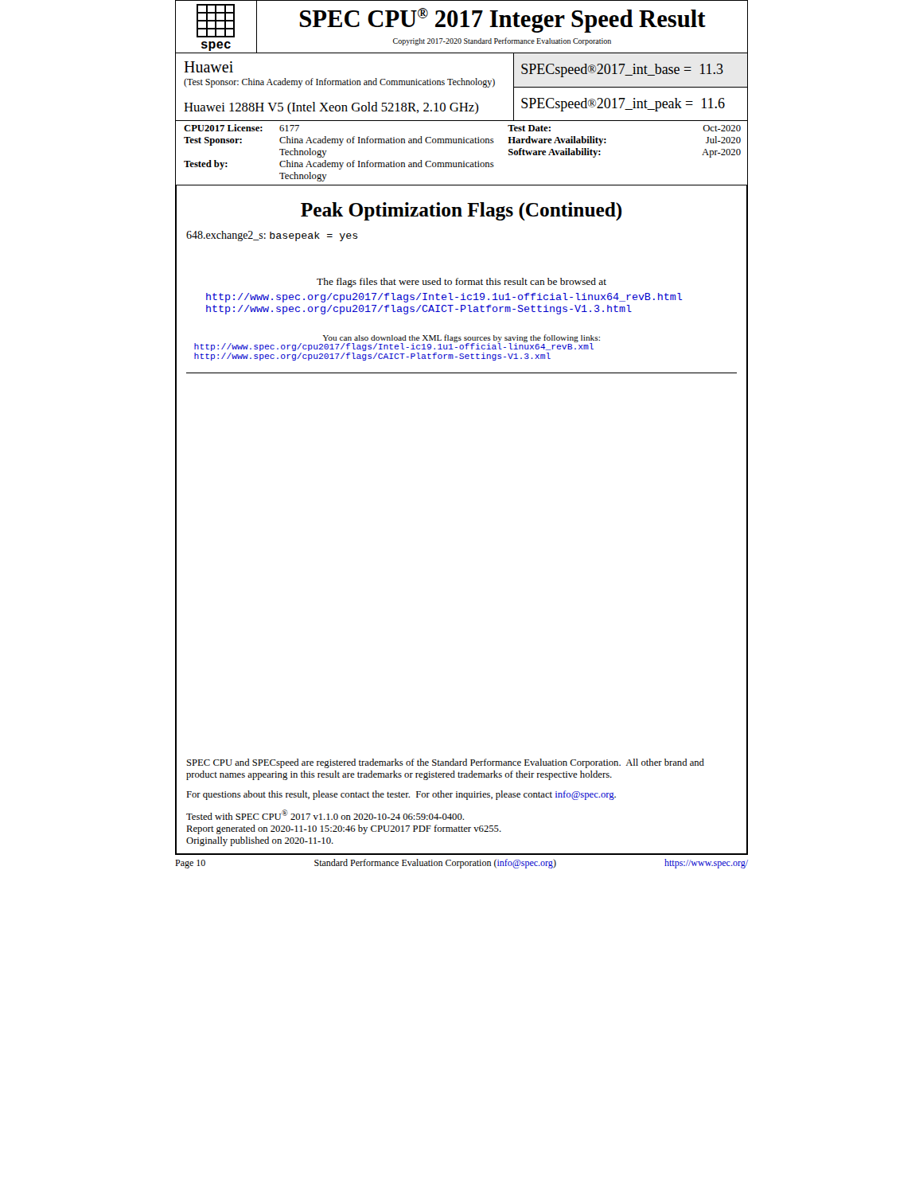spec
SPEC CPU® 2017 Integer Speed Result
Copyright 2017-2020 Standard Performance Evaluation Corporation
Huawei
(Test Sponsor: China Academy of Information and Communications Technology)
Huawei 1288H V5 (Intel Xeon Gold 5218R, 2.10 GHz)
SPECspeed®2017_int_base = 11.3
SPECspeed®2017_int_peak = 11.6
CPU2017 License: 6177
Test Sponsor: China Academy of Information and Communications Technology
Tested by: China Academy of Information and Communications Technology
Test Date: Oct-2020
Hardware Availability: Jul-2020
Software Availability: Apr-2020
Peak Optimization Flags (Continued)
648.exchange2_s: basepeak = yes
The flags files that were used to format this result can be browsed at
http://www.spec.org/cpu2017/flags/Intel-ic19.1u1-official-linux64_revB.html http://www.spec.org/cpu2017/flags/CAICT-Platform-Settings-V1.3.html
You can also download the XML flags sources by saving the following links:
http://www.spec.org/cpu2017/flags/Intel-ic19.1u1-official-linux64_revB.xml http://www.spec.org/cpu2017/flags/CAICT-Platform-Settings-V1.3.xml
SPEC CPU and SPECspeed are registered trademarks of the Standard Performance Evaluation Corporation. All other brand and product names appearing in this result are trademarks or registered trademarks of their respective holders.
For questions about this result, please contact the tester. For other inquiries, please contact info@spec.org.
Tested with SPEC CPU® 2017 v1.1.0 on 2020-10-24 06:59:04-0400.
Report generated on 2020-11-10 15:20:46 by CPU2017 PDF formatter v6255.
Originally published on 2020-11-10.
Page 10
Standard Performance Evaluation Corporation (info@spec.org)
https://www.spec.org/